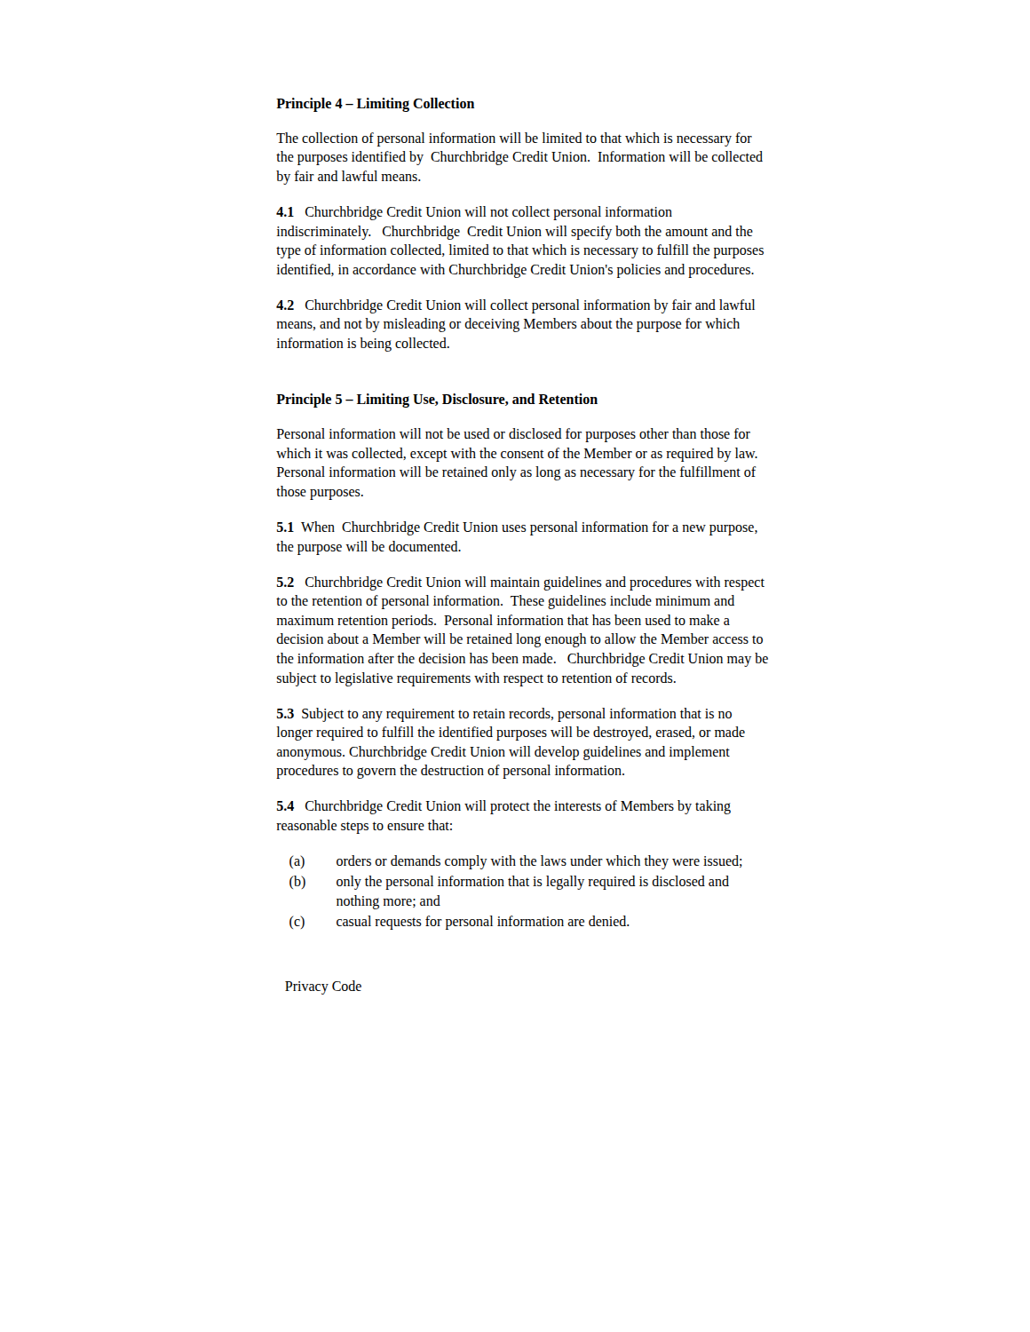Principle 4 – Limiting Collection
The collection of personal information will be limited to that which is necessary for the purposes identified by Churchbridge Credit Union. Information will be collected by fair and lawful means.
4.1 Churchbridge Credit Union will not collect personal information indiscriminately. Churchbridge Credit Union will specify both the amount and the type of information collected, limited to that which is necessary to fulfill the purposes identified, in accordance with Churchbridge Credit Union's policies and procedures.
4.2 Churchbridge Credit Union will collect personal information by fair and lawful means, and not by misleading or deceiving Members about the purpose for which information is being collected.
Principle 5 – Limiting Use, Disclosure, and Retention
Personal information will not be used or disclosed for purposes other than those for which it was collected, except with the consent of the Member or as required by law. Personal information will be retained only as long as necessary for the fulfillment of those purposes.
5.1 When Churchbridge Credit Union uses personal information for a new purpose, the purpose will be documented.
5.2 Churchbridge Credit Union will maintain guidelines and procedures with respect to the retention of personal information. These guidelines include minimum and maximum retention periods. Personal information that has been used to make a decision about a Member will be retained long enough to allow the Member access to the information after the decision has been made. Churchbridge Credit Union may be subject to legislative requirements with respect to retention of records.
5.3 Subject to any requirement to retain records, personal information that is no longer required to fulfill the identified purposes will be destroyed, erased, or made anonymous. Churchbridge Credit Union will develop guidelines and implement procedures to govern the destruction of personal information.
5.4 Churchbridge Credit Union will protect the interests of Members by taking reasonable steps to ensure that:
(a) orders or demands comply with the laws under which they were issued;
(b) only the personal information that is legally required is disclosed and nothing more; and
(c) casual requests for personal information are denied.
Privacy Code